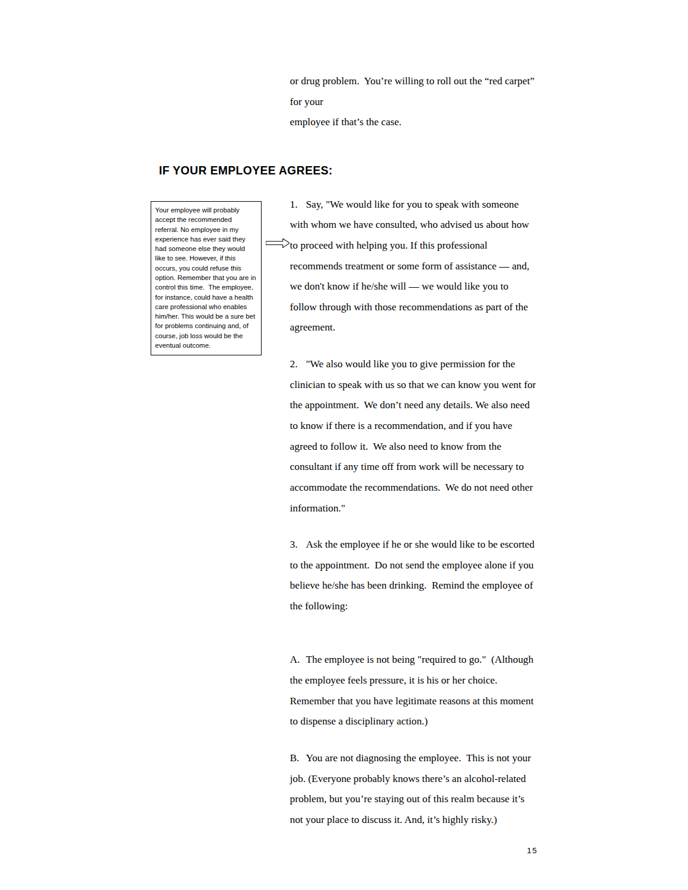or drug problem. You’re willing to roll out the “red carpet” for your
employee if that’s the case.
IF YOUR EMPLOYEE AGREES:
Your employee will probably accept the recommended referral. No employee in my experience has ever said they had someone else they would like to see. However, if this occurs, you could refuse this option. Remember that you are in control this time. The employee, for instance, could have a health care professional who enables him/her. This would be a sure bet for problems continuing and, of course, job loss would be the eventual outcome.
1. Say, "We would like for you to speak with someone with whom we have consulted, who advised us about how to proceed with helping you. If this professional recommends treatment or some form of assistance — and, we don't know if he/she will — we would like you to follow through with those recommendations as part of the agreement.
2."We also would like you to give permission for the clinician to speak with us so that we can know you went for the appointment. We don’t need any details. We also need to know if there is a recommendation, and if you have agreed to follow it. We also need to know from the consultant if any time off from work will be necessary to accommodate the recommendations. We do not need other information."
3. Ask the employee if he or she would like to be escorted to the appointment. Do not send the employee alone if you believe he/she has been drinking. Remind the employee of the following:
A. The employee is not being "required to go." (Although the employee feels pressure, it is his or her choice. Remember that you have legitimate reasons at this moment to dispense a disciplinary action.)
B. You are not diagnosing the employee. This is not your job. (Everyone probably knows there’s an alcohol-related problem, but you’re staying out of this realm because it’s not your place to discuss it. And, it’s highly risky.)
15